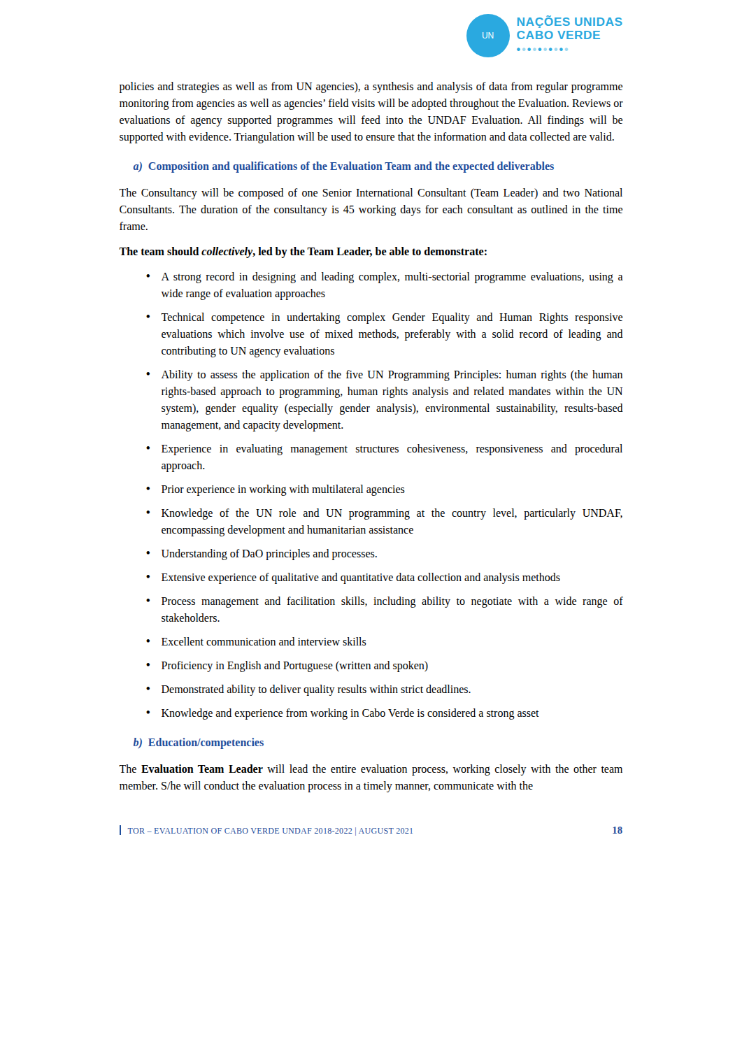UN NAÇÕES UNIDAS CABO VERDE ••••••••••
policies and strategies as well as from UN agencies), a synthesis and analysis of data from regular programme monitoring from agencies as well as agencies’ field visits will be adopted throughout the Evaluation. Reviews or evaluations of agency supported programmes will feed into the UNDAF Evaluation. All findings will be supported with evidence. Triangulation will be used to ensure that the information and data collected are valid.
a) Composition and qualifications of the Evaluation Team and the expected deliverables
The Consultancy will be composed of one Senior International Consultant (Team Leader) and two National Consultants. The duration of the consultancy is 45 working days for each consultant as outlined in the time frame.
The team should collectively, led by the Team Leader, be able to demonstrate:
A strong record in designing and leading complex, multi-sectorial programme evaluations, using a wide range of evaluation approaches
Technical competence in undertaking complex Gender Equality and Human Rights responsive evaluations which involve use of mixed methods, preferably with a solid record of leading and contributing to UN agency evaluations
Ability to assess the application of the five UN Programming Principles: human rights (the human rights-based approach to programming, human rights analysis and related mandates within the UN system), gender equality (especially gender analysis), environmental sustainability, results-based management, and capacity development.
Experience in evaluating management structures cohesiveness, responsiveness and procedural approach.
Prior experience in working with multilateral agencies
Knowledge of the UN role and UN programming at the country level, particularly UNDAF, encompassing development and humanitarian assistance
Understanding of DaO principles and processes.
Extensive experience of qualitative and quantitative data collection and analysis methods
Process management and facilitation skills, including ability to negotiate with a wide range of stakeholders.
Excellent communication and interview skills
Proficiency in English and Portuguese (written and spoken)
Demonstrated ability to deliver quality results within strict deadlines.
Knowledge and experience from working in Cabo Verde is considered a strong asset
b) Education/competencies
The Evaluation Team Leader will lead the entire evaluation process, working closely with the other team member. S/he will conduct the evaluation process in a timely manner, communicate with the
TOR – Evaluation of Cabo Verde UNDAF 2018-2022 | August 2021 18